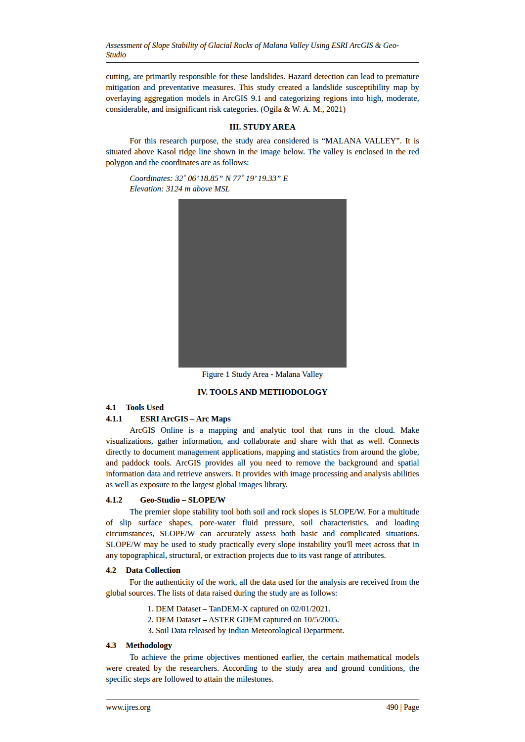Assessment of Slope Stability of Glacial Rocks of Malana Valley Using ESRI ArcGIS & Geo-Studio
cutting, are primarily responsible for these landslides. Hazard detection can lead to premature mitigation and preventative measures. This study created a landslide susceptibility map by overlaying aggregation models in ArcGIS 9.1 and categorizing regions into high, moderate, considerable, and insignificant risk categories. (Ogila & W. A. M., 2021)
III. STUDY AREA
For this research purpose, the study area considered is “MALANA VALLEY”. It is situated above Kasol ridge line shown in the image below. The valley is enclosed in the red polygon and the coordinates are as follows:
Coordinates: 32˚ 06’ 18.85” N 77˚ 19’ 19.33” E
Elevation: 3124 m above MSL
Figure 1 Study Area - Malana Valley
IV. TOOLS AND METHODOLOGY
4.1 Tools Used
4.1.1 ESRI ArcGIS – Arc Maps
ArcGIS Online is a mapping and analytic tool that runs in the cloud. Make visualizations, gather information, and collaborate and share with that as well. Connects directly to document management applications, mapping and statistics from around the globe, and paddock tools. ArcGIS provides all you need to remove the background and spatial information data and retrieve answers. It provides with image processing and analysis abilities as well as exposure to the largest global images library.
4.1.2 Geo-Studio – SLOPE/W
The premier slope stability tool both soil and rock slopes is SLOPE/W. For a multitude of slip surface shapes, pore-water fluid pressure, soil characteristics, and loading circumstances, SLOPE/W can accurately assess both basic and complicated situations. SLOPE/W may be used to study practically every slope instability you'll meet across that in any topographical, structural, or extraction projects due to its vast range of attributes.
4.2 Data Collection
For the authenticity of the work, all the data used for the analysis are received from the global sources. The lists of data raised during the study are as follows:
DEM Dataset – TanDEM-X captured on 02/01/2021.
DEM Dataset – ASTER GDEM captured on 10/5/2005.
Soil Data released by Indian Meteorological Department.
4.3 Methodology
To achieve the prime objectives mentioned earlier, the certain mathematical models were created by the researchers. According to the study area and ground conditions, the specific steps are followed to attain the milestones.
www.ijres.org
490 | Page